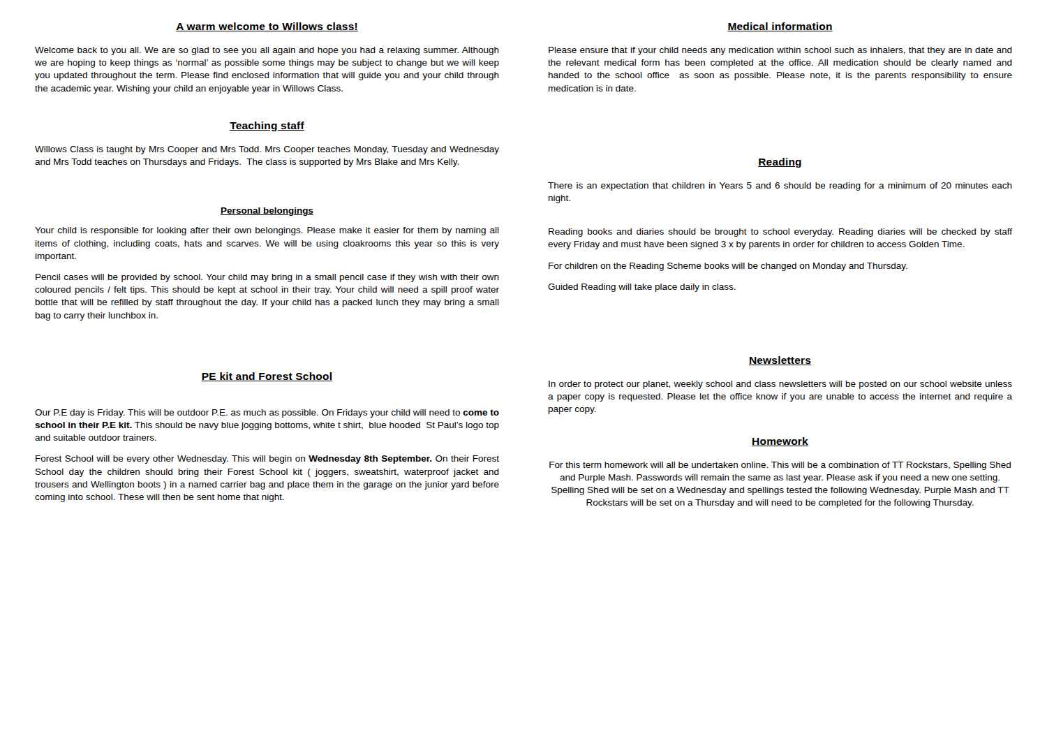A warm welcome to Willows class!
Welcome back to you all. We are so glad to see you all again and hope you had a relaxing summer. Although we are hoping to keep things as ‘normal’ as possible some things may be subject to change but we will keep you updated throughout the term. Please find enclosed information that will guide you and your child through the academic year. Wishing your child an enjoyable year in Willows Class.
Teaching staff
Willows Class is taught by Mrs Cooper and Mrs Todd. Mrs Cooper teaches Monday, Tuesday and Wednesday and Mrs Todd teaches on Thursdays and Fridays. The class is supported by Mrs Blake and Mrs Kelly.
Personal belongings
Your child is responsible for looking after their own belongings. Please make it easier for them by naming all items of clothing, including coats, hats and scarves. We will be using cloakrooms this year so this is very important.
Pencil cases will be provided by school. Your child may bring in a small pencil case if they wish with their own coloured pencils / felt tips. This should be kept at school in their tray. Your child will need a spill proof water bottle that will be refilled by staff throughout the day. If your child has a packed lunch they may bring a small bag to carry their lunchbox in.
PE kit and Forest School
Our P.E day is Friday. This will be outdoor P.E. as much as possible. On Fridays your child will need to come to school in their P.E kit. This should be navy blue jogging bottoms, white t shirt, blue hooded St Paul’s logo top and suitable outdoor trainers.
Forest School will be every other Wednesday. This will begin on Wednesday 8th September. On their Forest School day the children should bring their Forest School kit ( joggers, sweatshirt, waterproof jacket and trousers and Wellington boots ) in a named carrier bag and place them in the garage on the junior yard before coming into school. These will then be sent home that night.
Medical information
Please ensure that if your child needs any medication within school such as inhalers, that they are in date and the relevant medical form has been completed at the office. All medication should be clearly named and handed to the school office as soon as possible. Please note, it is the parents responsibility to ensure medication is in date.
Reading
There is an expectation that children in Years 5 and 6 should be reading for a minimum of 20 minutes each night.
Reading books and diaries should be brought to school everyday. Reading diaries will be checked by staff every Friday and must have been signed 3 x by parents in order for children to access Golden Time.
For children on the Reading Scheme books will be changed on Monday and Thursday.
Guided Reading will take place daily in class.
Newsletters
In order to protect our planet, weekly school and class newsletters will be posted on our school website unless a paper copy is requested. Please let the office know if you are unable to access the internet and require a paper copy.
Homework
For this term homework will all be undertaken online. This will be a combination of TT Rockstars, Spelling Shed and Purple Mash. Passwords will remain the same as last year. Please ask if you need a new one setting. Spelling Shed will be set on a Wednesday and spellings tested the following Wednesday. Purple Mash and TT Rockstars will be set on a Thursday and will need to be completed for the following Thursday.